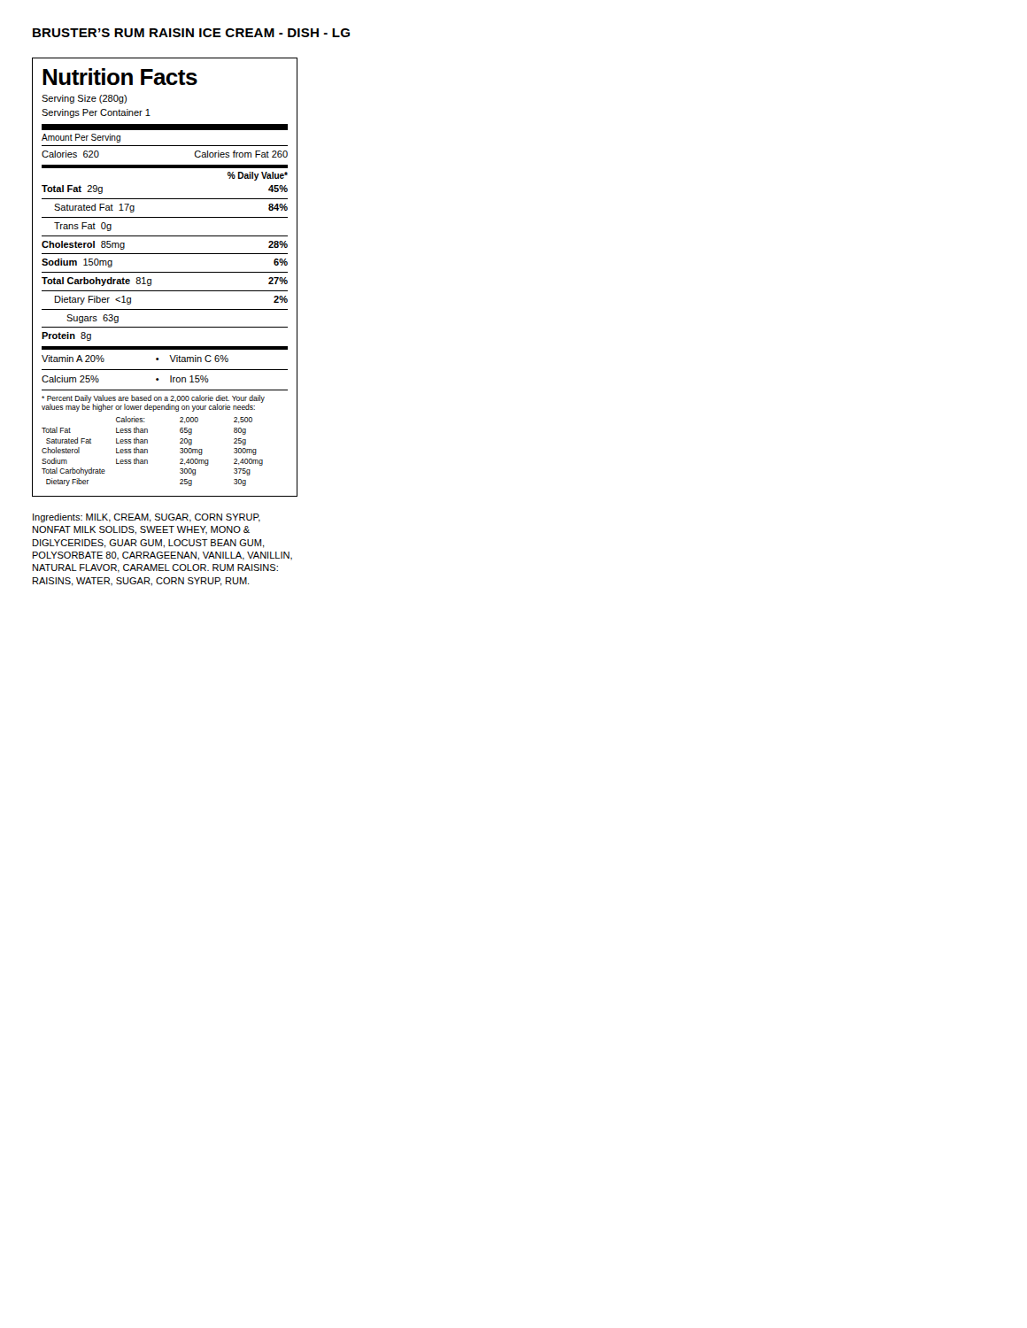BRUSTER’S RUM RAISIN ICE CREAM - DISH - LG
Nutrition Facts
Serving Size (280g)
Servings Per Container 1
Amount Per Serving
| Calories 620 | Calories from Fat 260 |
| % Daily Value* |
| Total Fat 29g | 45% |
| Saturated Fat 17g | 84% |
| Trans Fat 0g | |
| Cholesterol 85mg | 28% |
| Sodium 150mg | 6% |
| Total Carbohydrate 81g | 27% |
| Dietary Fiber <1g | 2% |
| Sugars 63g | |
| Protein 8g | |
| Vitamin A 20% | • | Vitamin C 6% |
| Calcium 25% | • | Iron 15% |
* Percent Daily Values are based on a 2,000 calorie diet. Your daily values may be higher or lower depending on your calorie needs:
| | Calories: | 2,000 | 2,500 |
| Total Fat | Less than | 65g | 80g |
| Saturated Fat | Less than | 20g | 25g |
| Cholesterol | Less than | 300mg | 300mg |
| Sodium | Less than | 2,400mg | 2,400mg |
| Total Carbohydrate | | 300g | 375g |
| Dietary Fiber | | 25g | 30g |
Ingredients: MILK, CREAM, SUGAR, CORN SYRUP, NONFAT MILK SOLIDS, SWEET WHEY, MONO & DIGLYCERIDES, GUAR GUM, LOCUST BEAN GUM, POLYSORBATE 80, CARRAGEENAN, VANILLA, VANILLIN, NATURAL FLAVOR, CARAMEL COLOR. RUM RAISINS: RAISINS, WATER, SUGAR, CORN SYRUP, RUM.